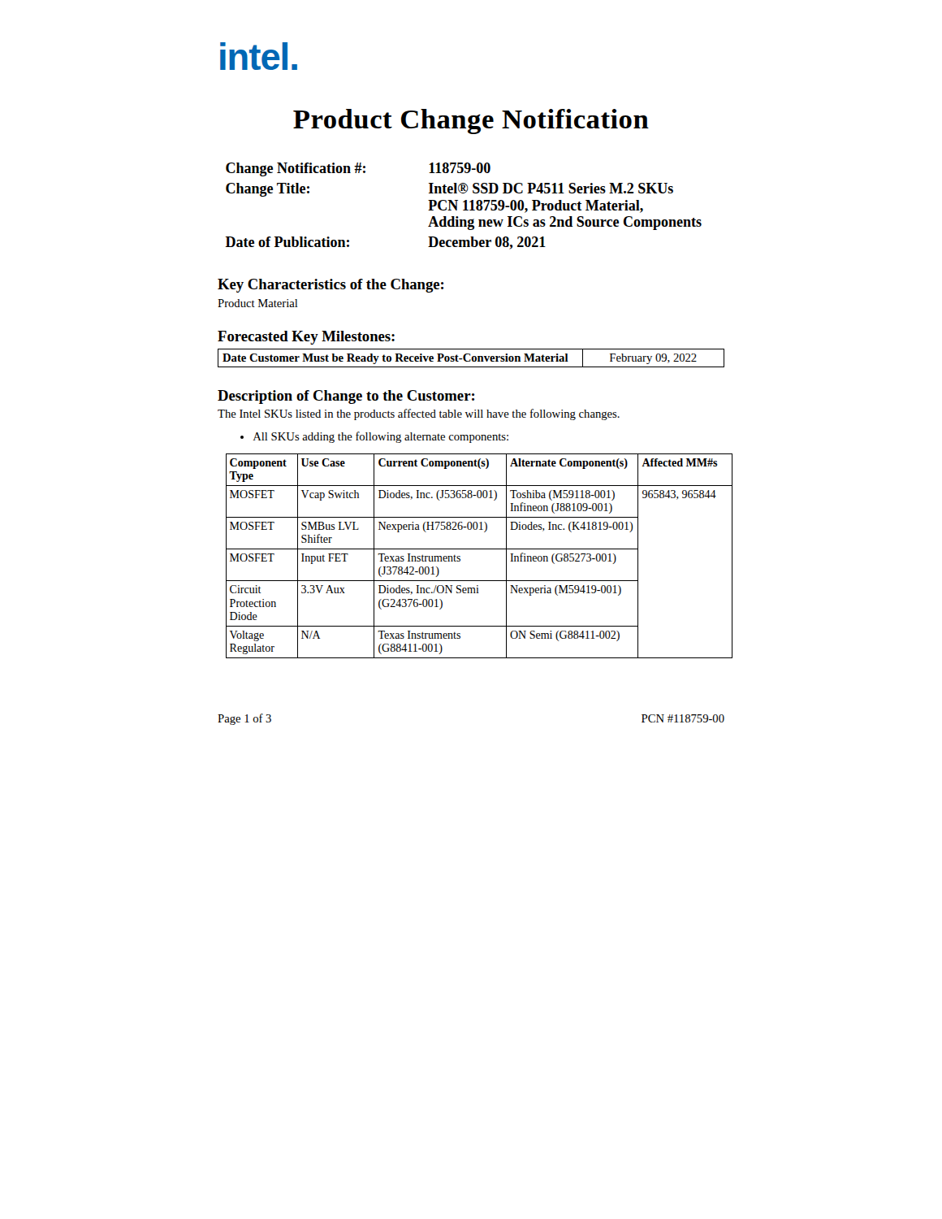intel.
Product Change Notification
| Change Notification #: | 118759-00 |
| Change Title: | Intel® SSD DC P4511 Series M.2 SKUs PCN 118759-00, Product Material, Adding new ICs as 2nd Source Components |
| Date of Publication: | December 08, 2021 |
Key Characteristics of the Change:
Product Material
Forecasted Key Milestones:
| Date Customer Must be Ready to Receive Post-Conversion Material | February 09, 2022 |
Description of Change to the Customer:
The Intel SKUs listed in the products affected table will have the following changes.
All SKUs adding the following alternate components:
| Component Type | Use Case | Current Component(s) | Alternate Component(s) | Affected MM#s |
| --- | --- | --- | --- | --- |
| MOSFET | Vcap Switch | Diodes, Inc. (J53658-001) | Toshiba (M59118-001) Infineon (J88109-001) | 965843, 965844 |
| MOSFET | SMBus LVL Shifter | Nexperia (H75826-001) | Diodes, Inc. (K41819-001) |
| MOSFET | Input FET | Texas Instruments (J37842-001) | Infineon (G85273-001) |
| Circuit Protection Diode | 3.3V Aux | Diodes, Inc./ON Semi (G24376-001) | Nexperia (M59419-001) |
| Voltage Regulator | N/A | Texas Instruments (G88411-001) | ON Semi (G88411-002) |
Page 1 of 3 PCN #118759-00